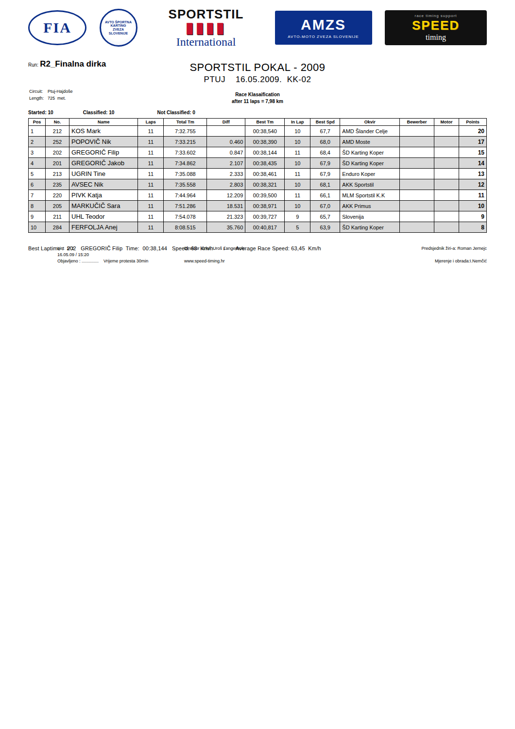FIA
AVTO ŠPORTNA
KARTING
ZVEZA
SLOVENIJE
SPORTSTIL
▮▮▮▮
International
AMZS
AVTO-MOTO ZVEZA SLOVENIJE
race timing support
SPEED
timing
Run: R2_Finalna dirka
SPORTSTIL POKAL - 2009
PTUJ 16.05.2009. KK-02
| Circuit: | Ptuj-Hajdoše |
| Length: | 725 met. |
Race Klasaification
after 11 laps = 7,98 km
Started: 10 Classified: 10 Not Classified: 0
| Pos | No. | Name | Laps | Total Tm | Diff | Best Tm | In Lap | Best Spd | Okvir | Bewerber | Motor | Points |
| --- | --- | --- | --- | --- | --- | --- | --- | --- | --- | --- | --- | --- |
| 1 | 212 | KOS Mark | 11 | 7:32.755 | | 00:38,540 | 10 | 67,7 | AMD Šlander Celje | | | 20 |
| 2 | 252 | POPOVIČ Nik | 11 | 7:33.215 | 0.460 | 00:38,390 | 10 | 68,0 | AMD Moste | | | 17 |
| 3 | 202 | GREGORIČ Filip | 11 | 7:33.602 | 0.847 | 00:38,144 | 11 | 68,4 | ŠD Karting Koper | | | 15 |
| 4 | 201 | GREGORIČ Jakob | 11 | 7:34.862 | 2.107 | 00:38,435 | 10 | 67,9 | ŠD Karting Koper | | | 14 |
| 5 | 213 | UGRIN Tine | 11 | 7:35.088 | 2.333 | 00:38,461 | 11 | 67,9 | Enduro Koper | | | 13 |
| 6 | 235 | AVSEC Nik | 11 | 7:35.558 | 2.803 | 00:38,321 | 10 | 68,1 | AKK Sportstil | | | 12 |
| 7 | 220 | PIVK Katja | 11 | 7:44.964 | 12.209 | 00:39,500 | 11 | 66,1 | MLM Sportstil K.K | | | 11 |
| 8 | 205 | MARKUČIČ Sara | 11 | 7:51.286 | 18.531 | 00:38,971 | 10 | 67,0 | AKK Primus | | | 10 |
| 9 | 211 | UHL Teodor | 11 | 7:54.078 | 21.323 | 00:39,727 | 9 | 65,7 | Slovenija | | | 9 |
| 10 | 284 | FERFOLJA Anej | 11 | 8:08.515 | 35.760 | 00:40,817 | 5 | 63,9 | ŠD Karting Koper | | | 8 |
Best Laptime : 202 GREGORIČ Filip Time: 00:38,144 Speed: 68 Km/h / Average Race Speed: 63,45 Km/h
| List 1/ 2 | Direktor utrke: Uroš Langerholc | Predsjednik žiri-a: Roman Jernejc |
| 16.05.09 / 15:20 | | |
| Objavljeno : .............. Vrijeme protesta 30min | www.speed-timing.hr | Mjerenje i obrada:I.Nemčić |